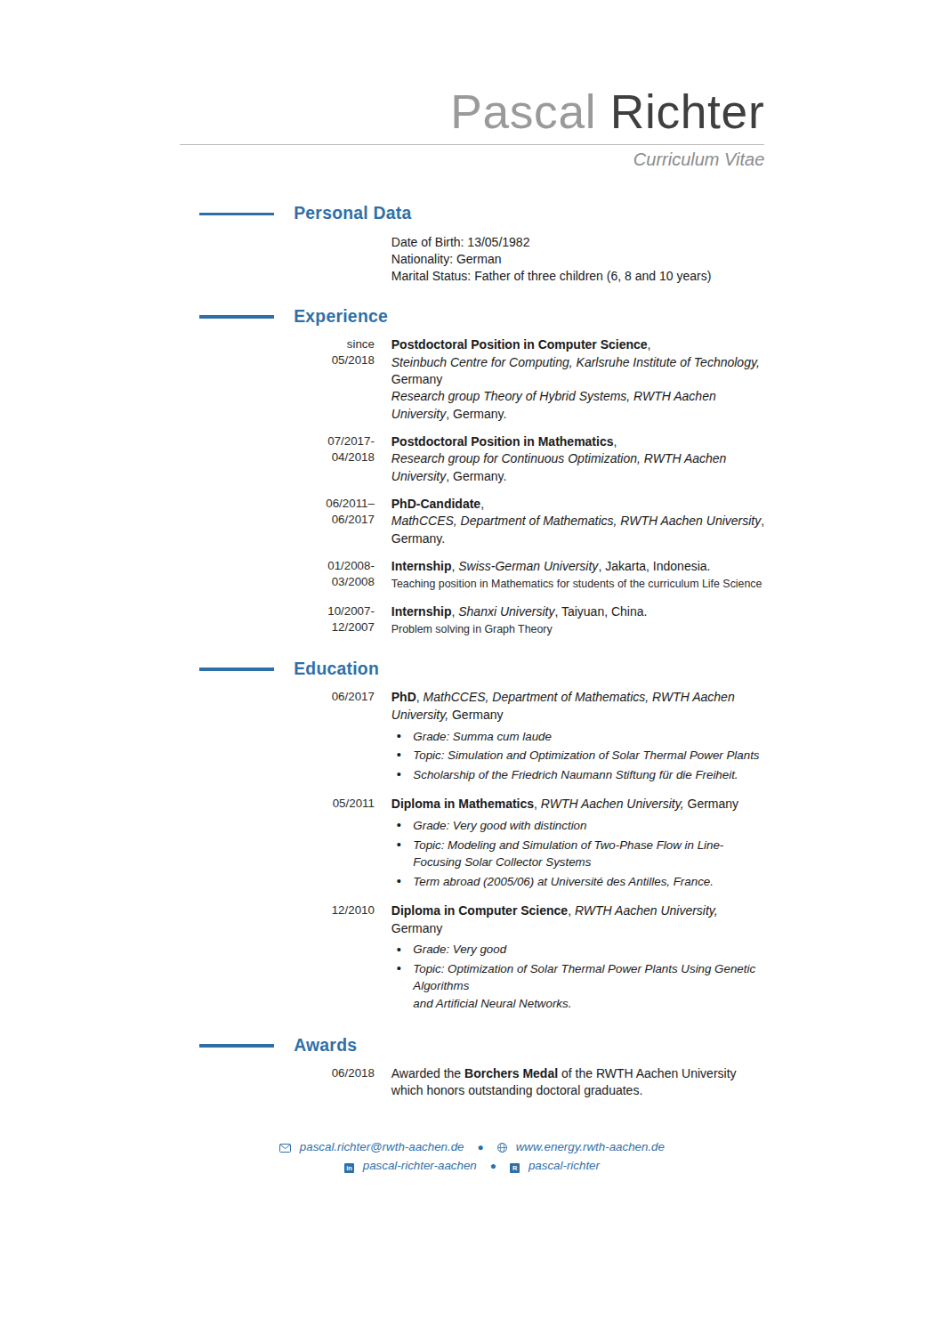Pascal Richter
Curriculum Vitae
Personal Data
Date of Birth: 13/05/1982
Nationality: German
Marital Status: Father of three children (6, 8 and 10 years)
Experience
since
05/2018
Postdoctoral Position in Computer Science,
Steinbuch Centre for Computing, Karlsruhe Institute of Technology, Germany
Research group Theory of Hybrid Systems, RWTH Aachen University, Germany.
07/2017-
04/2018
Postdoctoral Position in Mathematics,
Research group for Continuous Optimization, RWTH Aachen University, Germany.
06/2011–
06/2017
PhD-Candidate,
MathCCES, Department of Mathematics, RWTH Aachen University, Germany.
01/2008-
03/2008
Internship, Swiss-German University, Jakarta, Indonesia.
Teaching position in Mathematics for students of the curriculum Life Science
10/2007-
12/2007
Internship, Shanxi University, Taiyuan, China.
Problem solving in Graph Theory
Education
06/2017
PhD, MathCCES, Department of Mathematics, RWTH Aachen University, Germany
Grade: Summa cum laude
Topic: Simulation and Optimization of Solar Thermal Power Plants
Scholarship of the Friedrich Naumann Stiftung für die Freiheit.
05/2011
Diploma in Mathematics, RWTH Aachen University, Germany
Grade: Very good with distinction
Topic: Modeling and Simulation of Two-Phase Flow in Line-Focusing Solar Collector Systems
Term abroad (2005/06) at Université des Antilles, France.
12/2010
Diploma in Computer Science, RWTH Aachen University, Germany
Grade: Very good
Topic: Optimization of Solar Thermal Power Plants Using Genetic Algorithms
and Artificial Neural Networks.
Awards
06/2018
Awarded the Borchers Medal of the RWTH Aachen University which honors outstanding doctoral graduates.
pascal.richter@rwth-aachen.de ● www.energy.rwth-aachen.de
in pascal-richter-aachen ● R pascal-richter